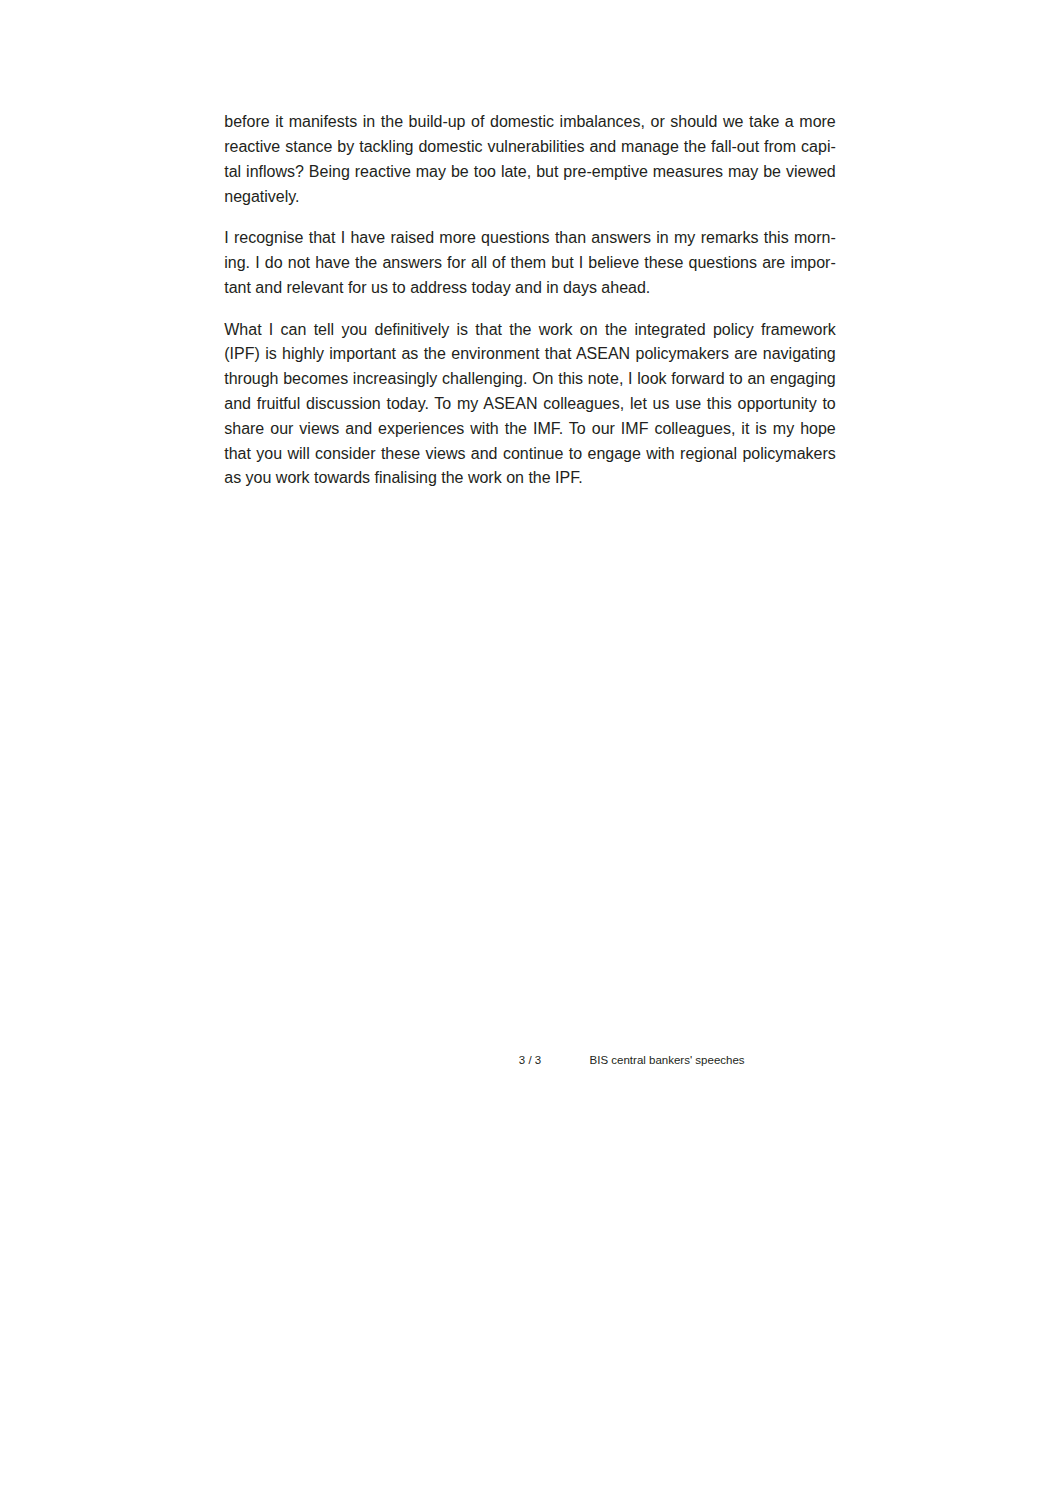before it manifests in the build-up of domestic imbalances, or should we take a more reactive stance by tackling domestic vulnerabilities and manage the fall-out from capital inflows? Being reactive may be too late, but pre-emptive measures may be viewed negatively.
I recognise that I have raised more questions than answers in my remarks this morning. I do not have the answers for all of them but I believe these questions are important and relevant for us to address today and in days ahead.
What I can tell you definitively is that the work on the integrated policy framework (IPF) is highly important as the environment that ASEAN policymakers are navigating through becomes increasingly challenging. On this note, I look forward to an engaging and fruitful discussion today. To my ASEAN colleagues, let us use this opportunity to share our views and experiences with the IMF. To our IMF colleagues, it is my hope that you will consider these views and continue to engage with regional policymakers as you work towards finalising the work on the IPF.
3 / 3 BIS central bankers' speeches